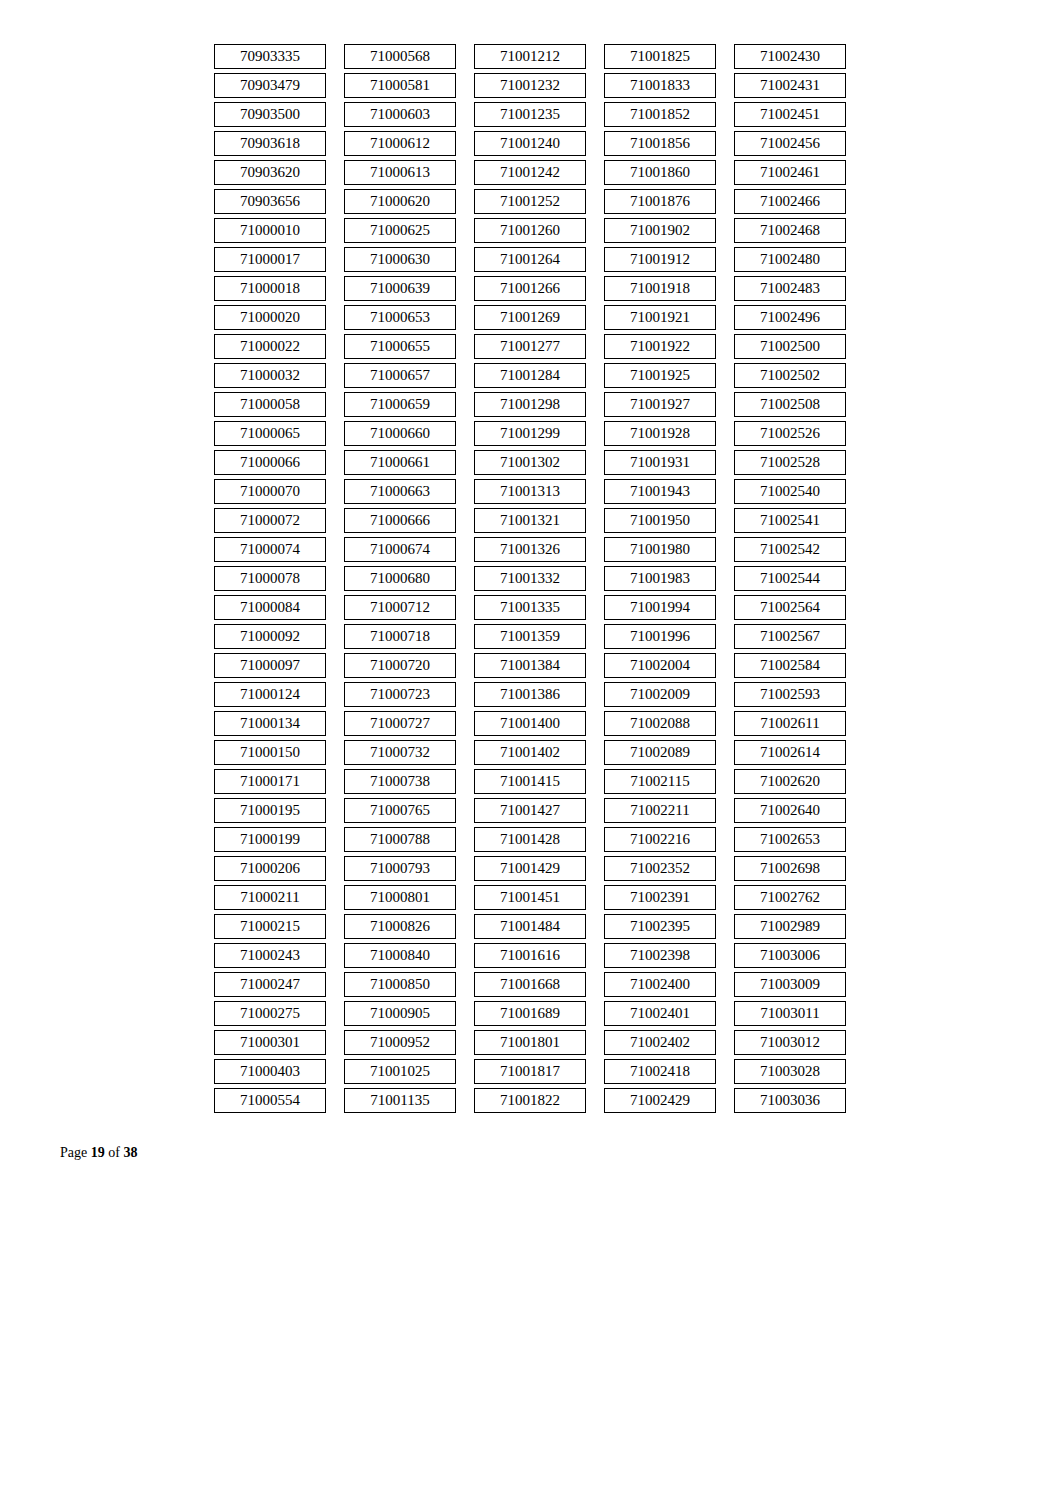| 70903335 | 71000568 | 71001212 | 71001825 | 71002430 |
| 70903479 | 71000581 | 71001232 | 71001833 | 71002431 |
| 70903500 | 71000603 | 71001235 | 71001852 | 71002451 |
| 70903618 | 71000612 | 71001240 | 71001856 | 71002456 |
| 70903620 | 71000613 | 71001242 | 71001860 | 71002461 |
| 70903656 | 71000620 | 71001252 | 71001876 | 71002466 |
| 71000010 | 71000625 | 71001260 | 71001902 | 71002468 |
| 71000017 | 71000630 | 71001264 | 71001912 | 71002480 |
| 71000018 | 71000639 | 71001266 | 71001918 | 71002483 |
| 71000020 | 71000653 | 71001269 | 71001921 | 71002496 |
| 71000022 | 71000655 | 71001277 | 71001922 | 71002500 |
| 71000032 | 71000657 | 71001284 | 71001925 | 71002502 |
| 71000058 | 71000659 | 71001298 | 71001927 | 71002508 |
| 71000065 | 71000660 | 71001299 | 71001928 | 71002526 |
| 71000066 | 71000661 | 71001302 | 71001931 | 71002528 |
| 71000070 | 71000663 | 71001313 | 71001943 | 71002540 |
| 71000072 | 71000666 | 71001321 | 71001950 | 71002541 |
| 71000074 | 71000674 | 71001326 | 71001980 | 71002542 |
| 71000078 | 71000680 | 71001332 | 71001983 | 71002544 |
| 71000084 | 71000712 | 71001335 | 71001994 | 71002564 |
| 71000092 | 71000718 | 71001359 | 71001996 | 71002567 |
| 71000097 | 71000720 | 71001384 | 71002004 | 71002584 |
| 71000124 | 71000723 | 71001386 | 71002009 | 71002593 |
| 71000134 | 71000727 | 71001400 | 71002088 | 71002611 |
| 71000150 | 71000732 | 71001402 | 71002089 | 71002614 |
| 71000171 | 71000738 | 71001415 | 71002115 | 71002620 |
| 71000195 | 71000765 | 71001427 | 71002211 | 71002640 |
| 71000199 | 71000788 | 71001428 | 71002216 | 71002653 |
| 71000206 | 71000793 | 71001429 | 71002352 | 71002698 |
| 71000211 | 71000801 | 71001451 | 71002391 | 71002762 |
| 71000215 | 71000826 | 71001484 | 71002395 | 71002989 |
| 71000243 | 71000840 | 71001616 | 71002398 | 71003006 |
| 71000247 | 71000850 | 71001668 | 71002400 | 71003009 |
| 71000275 | 71000905 | 71001689 | 71002401 | 71003011 |
| 71000301 | 71000952 | 71001801 | 71002402 | 71003012 |
| 71000403 | 71001025 | 71001817 | 71002418 | 71003028 |
| 71000554 | 71001135 | 71001822 | 71002429 | 71003036 |
Page 19 of 38